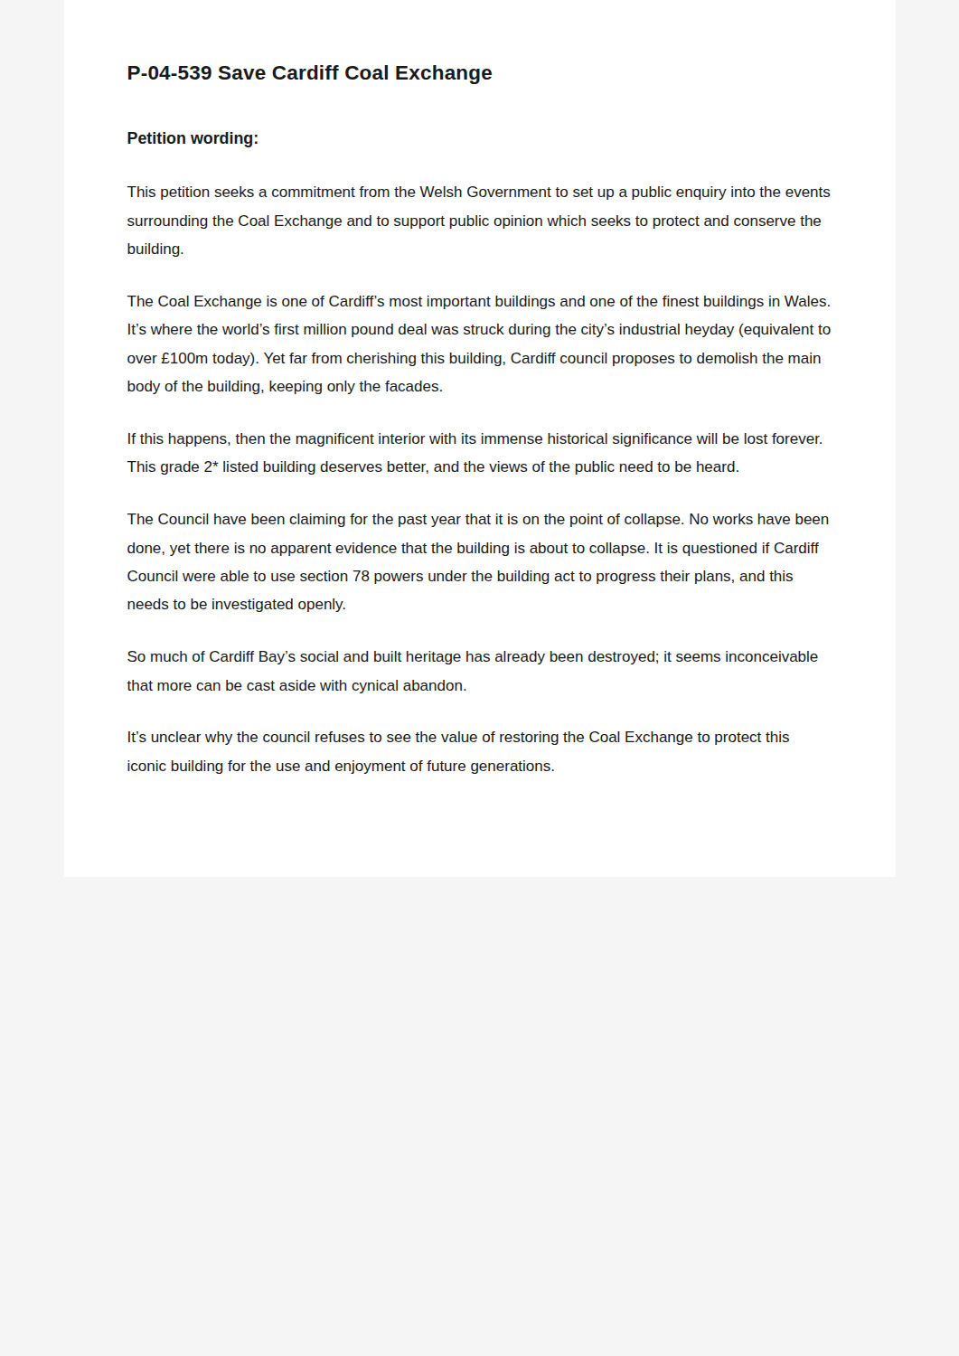P-04-539 Save Cardiff Coal Exchange
Petition wording:
This petition seeks a commitment from the Welsh Government to set up a public enquiry into the events surrounding the Coal Exchange and to support public opinion which seeks to protect and conserve the building.
The Coal Exchange is one of Cardiff’s most important buildings and one of the finest buildings in Wales. It’s where the world’s first million pound deal was struck during the city’s industrial heyday (equivalent to over £100m today). Yet far from cherishing this building, Cardiff council proposes to demolish the main body of the building, keeping only the facades.
If this happens, then the magnificent interior with its immense historical significance will be lost forever. This grade 2* listed building deserves better, and the views of the public need to be heard.
The Council have been claiming for the past year that it is on the point of collapse. No works have been done, yet there is no apparent evidence that the building is about to collapse. It is questioned if Cardiff Council were able to use section 78 powers under the building act to progress their plans, and this needs to be investigated openly.
So much of Cardiff Bay’s social and built heritage has already been destroyed; it seems inconceivable that more can be cast aside with cynical abandon.
It’s unclear why the council refuses to see the value of restoring the Coal Exchange to protect this iconic building for the use and enjoyment of future generations.